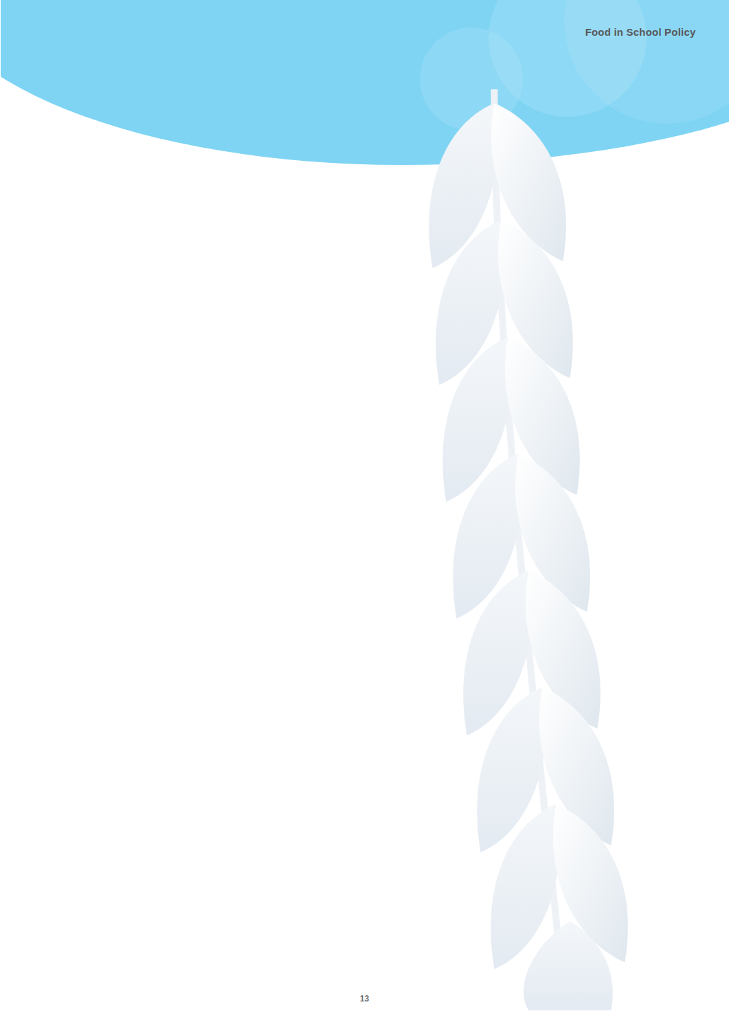Food in School Policy
13